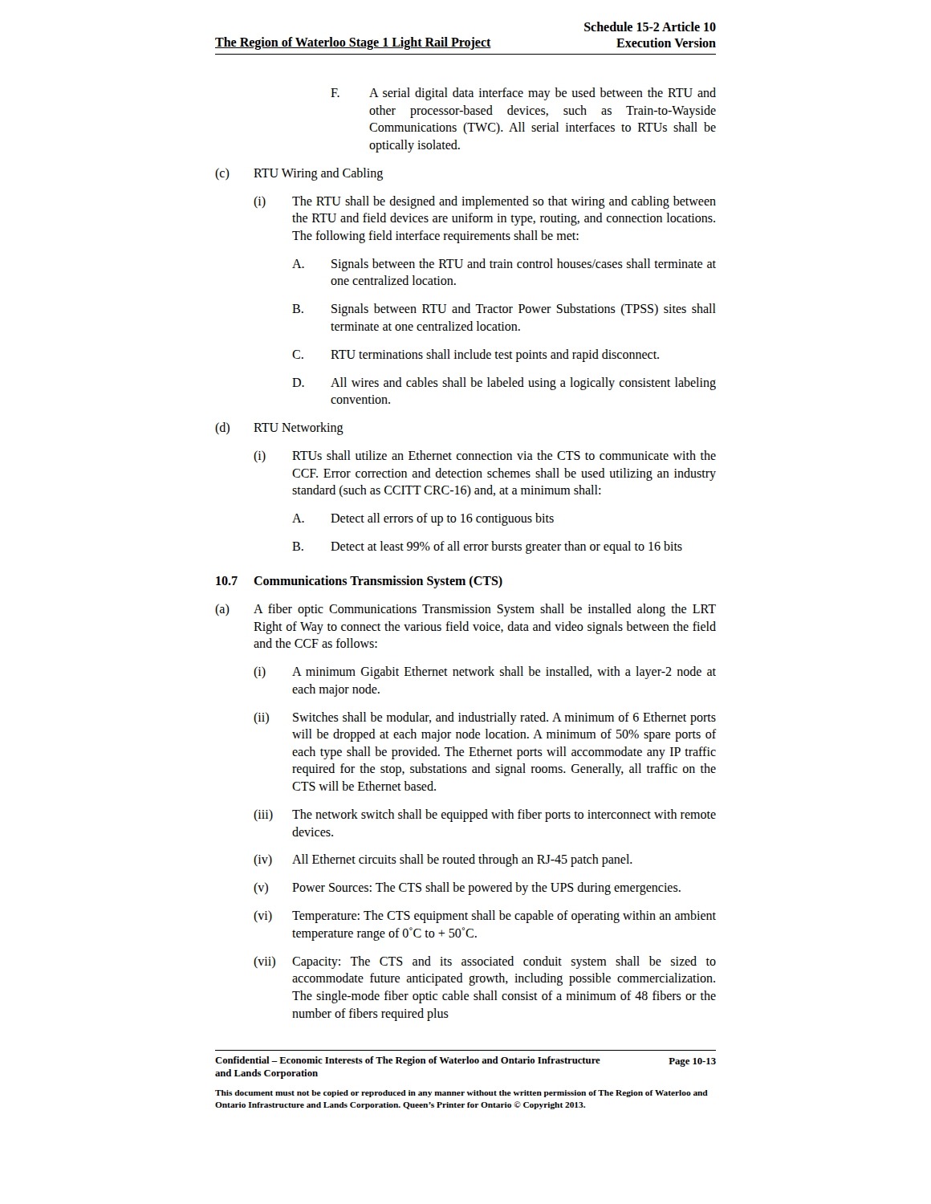The Region of Waterloo Stage 1 Light Rail Project
Schedule 15-2 Article 10
Execution Version
F.
A serial digital data interface may be used between the RTU and other processor-based devices, such as Train-to-Wayside Communications (TWC). All serial interfaces to RTUs shall be optically isolated.
(c)
RTU Wiring and Cabling
(i)
The RTU shall be designed and implemented so that wiring and cabling between the RTU and field devices are uniform in type, routing, and connection locations. The following field interface requirements shall be met:
A.
Signals between the RTU and train control houses/cases shall terminate at one centralized location.
B.
Signals between RTU and Tractor Power Substations (TPSS) sites shall terminate at one centralized location.
C.
RTU terminations shall include test points and rapid disconnect.
D.
All wires and cables shall be labeled using a logically consistent labeling convention.
(d)
RTU Networking
(i)
RTUs shall utilize an Ethernet connection via the CTS to communicate with the CCF. Error correction and detection schemes shall be used utilizing an industry standard (such as CCITT CRC-16) and, at a minimum shall:
A.
Detect all errors of up to 16 contiguous bits
B.
Detect at least 99% of all error bursts greater than or equal to 16 bits
10.7
Communications Transmission System (CTS)
(a)
A fiber optic Communications Transmission System shall be installed along the LRT Right of Way to connect the various field voice, data and video signals between the field and the CCF as follows:
(i)
A minimum Gigabit Ethernet network shall be installed, with a layer-2 node at each major node.
(ii)
Switches shall be modular, and industrially rated. A minimum of 6 Ethernet ports will be dropped at each major node location. A minimum of 50% spare ports of each type shall be provided. The Ethernet ports will accommodate any IP traffic required for the stop, substations and signal rooms. Generally, all traffic on the CTS will be Ethernet based.
(iii)
The network switch shall be equipped with fiber ports to interconnect with remote devices.
(iv)
All Ethernet circuits shall be routed through an RJ-45 patch panel.
(v)
Power Sources: The CTS shall be powered by the UPS during emergencies.
(vi)
Temperature: The CTS equipment shall be capable of operating within an ambient temperature range of 0˚C to + 50˚C.
(vii)
Capacity: The CTS and its associated conduit system shall be sized to accommodate future anticipated growth, including possible commercialization. The single-mode fiber optic cable shall consist of a minimum of 48 fibers or the number of fibers required plus
Confidential – Economic Interests of The Region of Waterloo and Ontario Infrastructure and Lands Corporation
Page 10-13
This document must not be copied or reproduced in any manner without the written permission of The Region of Waterloo and Ontario Infrastructure and Lands Corporation. Queen’s Printer for Ontario © Copyright 2013.